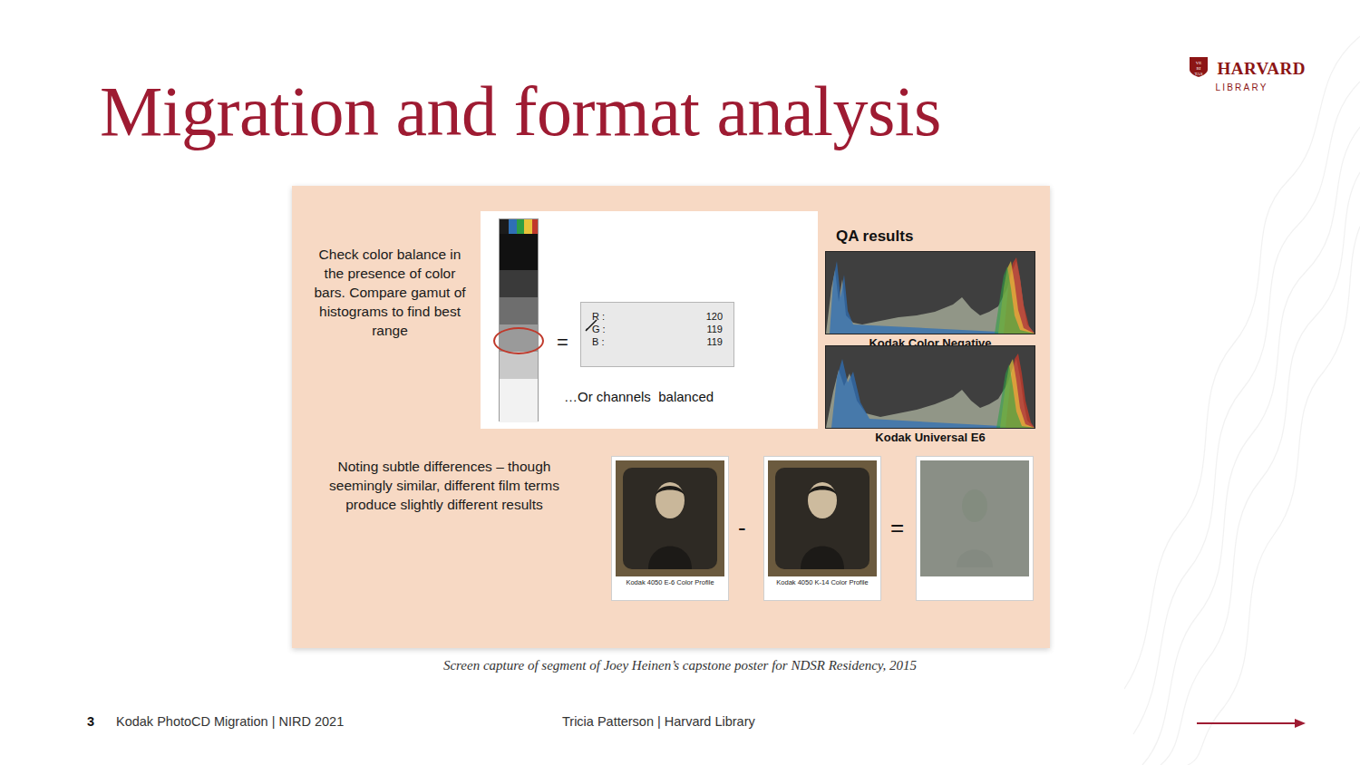VE RI TAS HARVARD LIBRARY
Migration and format analysis
Check color balance in the presence of color bars. Compare gamut of histograms to find best range
=
| R : | 120 |
| G : | 119 |
| B : | 119 |
…Or channels balanced
QA results
Kodak Color Negative
Kodak Universal E6
Noting subtle differences – though seemingly similar, different film terms produce slightly different results
Kodak 4050 E-6 Color Profile
-
Kodak 4050 K-14 Color Profile
=
Screen capture of segment of Joey Heinen’s capstone poster for NDSR Residency, 2015
3 Kodak PhotoCD Migration | NIRD 2021 Tricia Patterson | Harvard Library